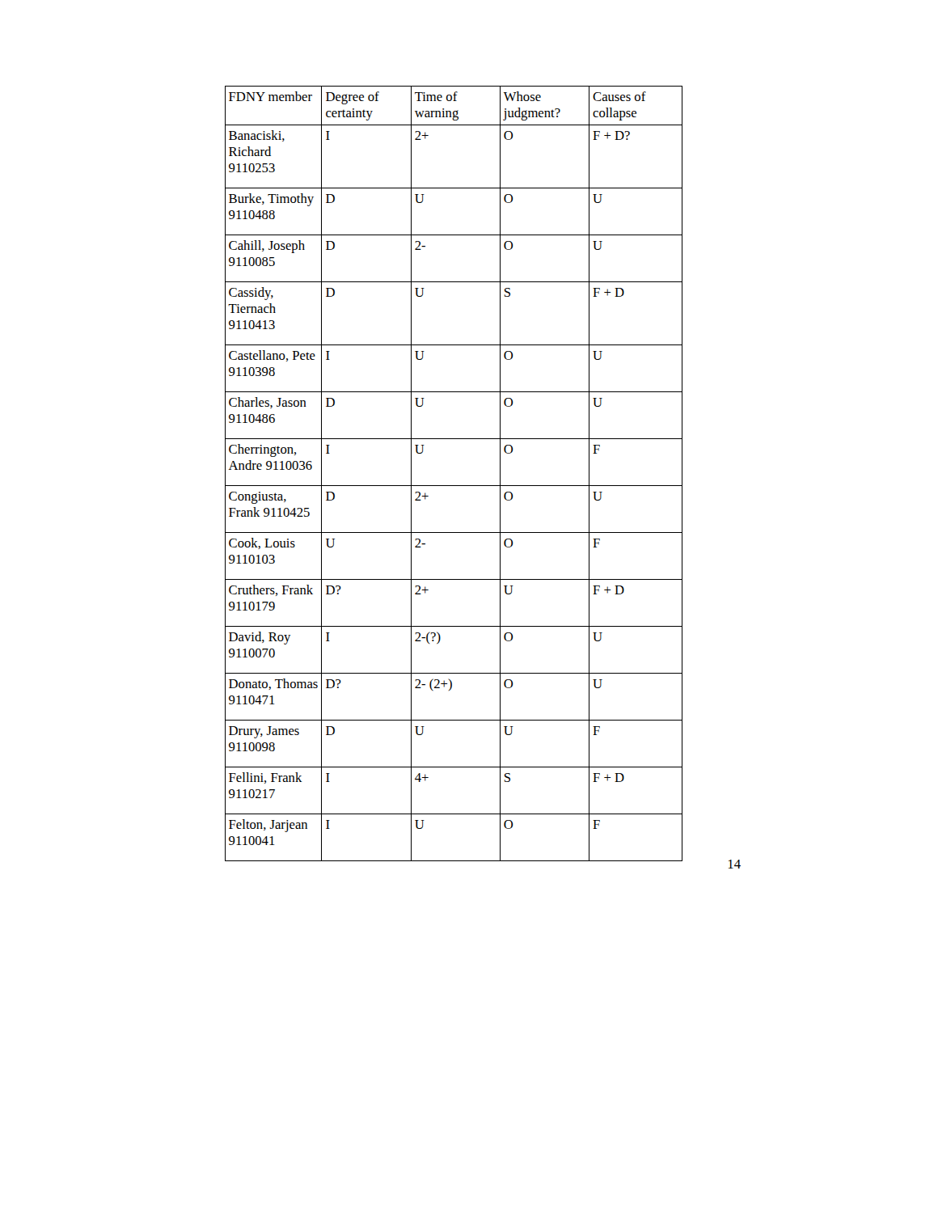| FDNY member | Degree of certainty | Time of warning | Whose judgment? | Causes of collapse |
| --- | --- | --- | --- | --- |
| Banaciski, Richard 9110253 | I | 2+ | O | F + D? |
| Burke, Timothy 9110488 | D | U | O | U |
| Cahill, Joseph 9110085 | D | 2- | O | U |
| Cassidy, Tiernach 9110413 | D | U | S | F + D |
| Castellano, Pete 9110398 | I | U | O | U |
| Charles, Jason 9110486 | D | U | O | U |
| Cherrington, Andre 9110036 | I | U | O | F |
| Congiusta, Frank 9110425 | D | 2+ | O | U |
| Cook, Louis 9110103 | U | 2- | O | F |
| Cruthers, Frank 9110179 | D? | 2+ | U | F + D |
| David, Roy 9110070 | I | 2-(?) | O | U |
| Donato, Thomas 9110471 | D? | 2- (2+) | O | U |
| Drury, James 9110098 | D | U | U | F |
| Fellini, Frank 9110217 | I | 4+ | S | F + D |
| Felton, Jarjean 9110041 | I | U | O | F |
14